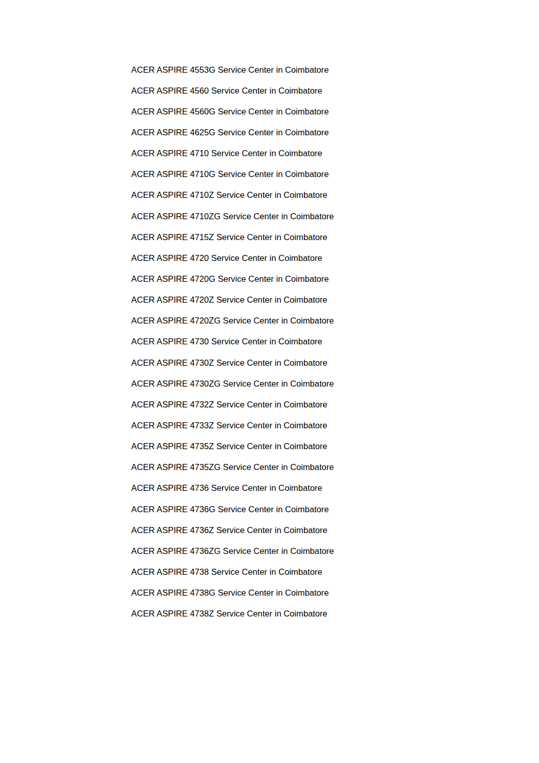ACER ASPIRE 4553G Service Center in Coimbatore
ACER ASPIRE 4560 Service Center in Coimbatore
ACER ASPIRE 4560G Service Center in Coimbatore
ACER ASPIRE 4625G Service Center in Coimbatore
ACER ASPIRE 4710 Service Center in Coimbatore
ACER ASPIRE 4710G Service Center in Coimbatore
ACER ASPIRE 4710Z Service Center in Coimbatore
ACER ASPIRE 4710ZG Service Center in Coimbatore
ACER ASPIRE 4715Z Service Center in Coimbatore
ACER ASPIRE 4720 Service Center in Coimbatore
ACER ASPIRE 4720G Service Center in Coimbatore
ACER ASPIRE 4720Z Service Center in Coimbatore
ACER ASPIRE 4720ZG Service Center in Coimbatore
ACER ASPIRE 4730 Service Center in Coimbatore
ACER ASPIRE 4730Z Service Center in Coimbatore
ACER ASPIRE 4730ZG Service Center in Coimbatore
ACER ASPIRE 4732Z Service Center in Coimbatore
ACER ASPIRE 4733Z Service Center in Coimbatore
ACER ASPIRE 4735Z Service Center in Coimbatore
ACER ASPIRE 4735ZG Service Center in Coimbatore
ACER ASPIRE 4736 Service Center in Coimbatore
ACER ASPIRE 4736G Service Center in Coimbatore
ACER ASPIRE 4736Z Service Center in Coimbatore
ACER ASPIRE 4736ZG Service Center in Coimbatore
ACER ASPIRE 4738 Service Center in Coimbatore
ACER ASPIRE 4738G Service Center in Coimbatore
ACER ASPIRE 4738Z Service Center in Coimbatore